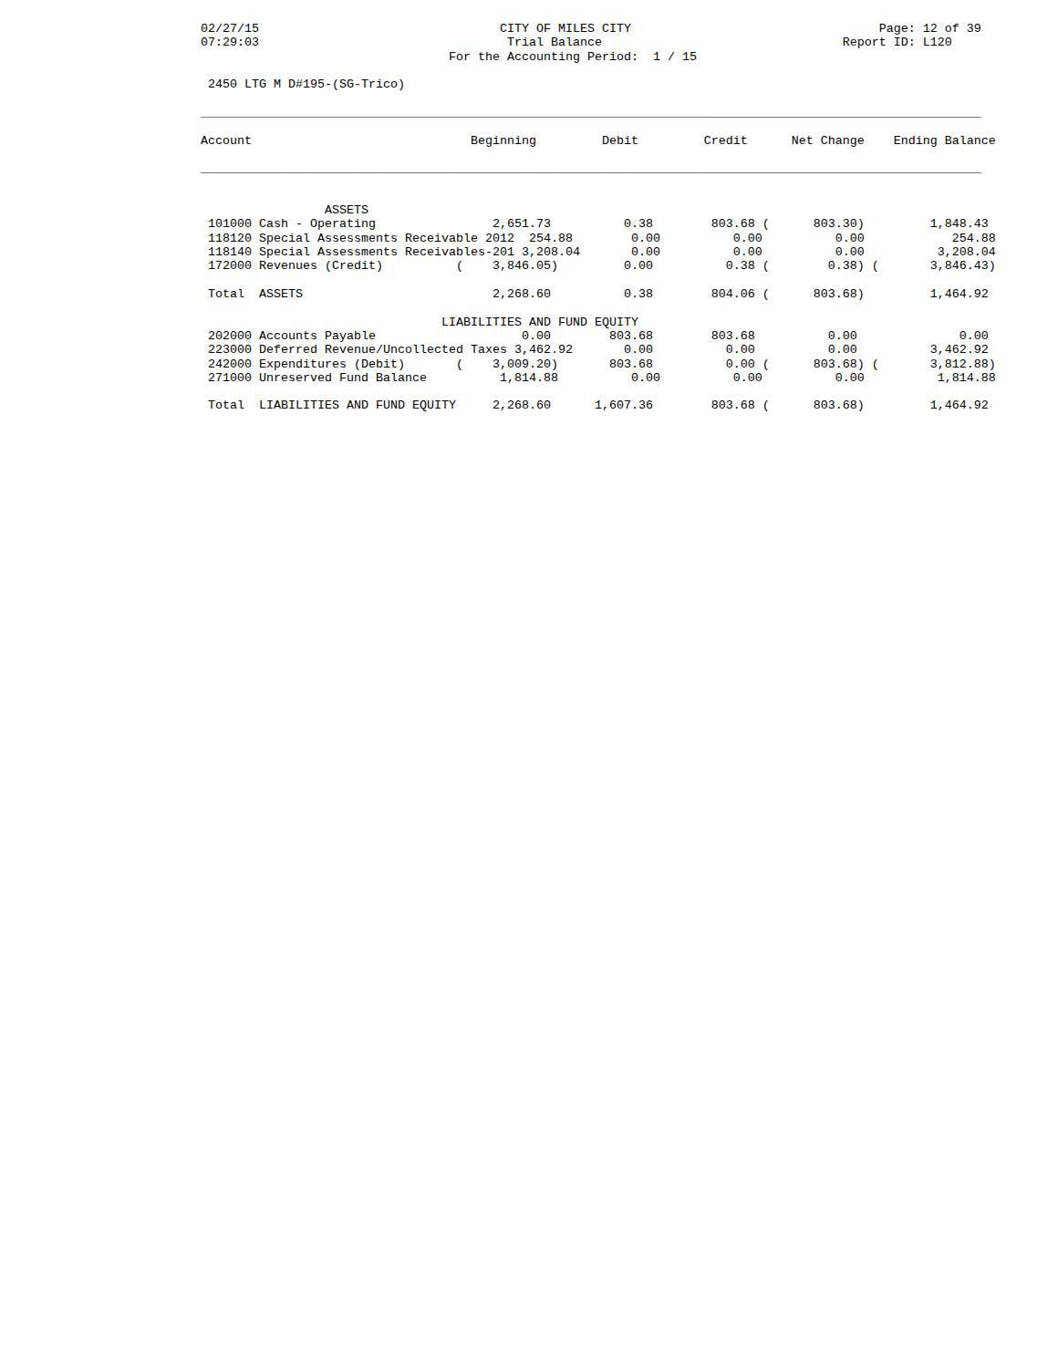02/27/15                                 CITY OF MILES CITY                                  Page: 12 of 39
07:29:03                                  Trial Balance                                 Report ID: L120
                                  For the Accounting Period:  1 / 15

 2450 LTG M D#195-(SG-Trico)

___________________________________________________________________________________________________________

Account                              Beginning         Debit         Credit      Net Change    Ending Balance

___________________________________________________________________________________________________________


                 ASSETS
 101000 Cash - Operating                2,651.73          0.38        803.68 (      803.30)         1,848.43
 118120 Special Assessments Receivable 2012  254.88        0.00          0.00          0.00            254.88
 118140 Special Assessments Receivables-201 3,208.04       0.00          0.00          0.00          3,208.04
 172000 Revenues (Credit)          (    3,846.05)         0.00          0.38 (        0.38) (       3,846.43)

 Total  ASSETS                          2,268.60          0.38        804.06 (      803.68)         1,464.92

                                 LIABILITIES AND FUND EQUITY
 202000 Accounts Payable                    0.00        803.68        803.68          0.00              0.00
 223000 Deferred Revenue/Uncollected Taxes 3,462.92       0.00          0.00          0.00          3,462.92
 242000 Expenditures (Debit)       (    3,009.20)       803.68          0.00 (      803.68) (       3,812.88)
 271000 Unreserved Fund Balance          1,814.88          0.00          0.00          0.00          1,814.88

 Total  LIABILITIES AND FUND EQUITY     2,268.60      1,607.36        803.68 (      803.68)         1,464.92